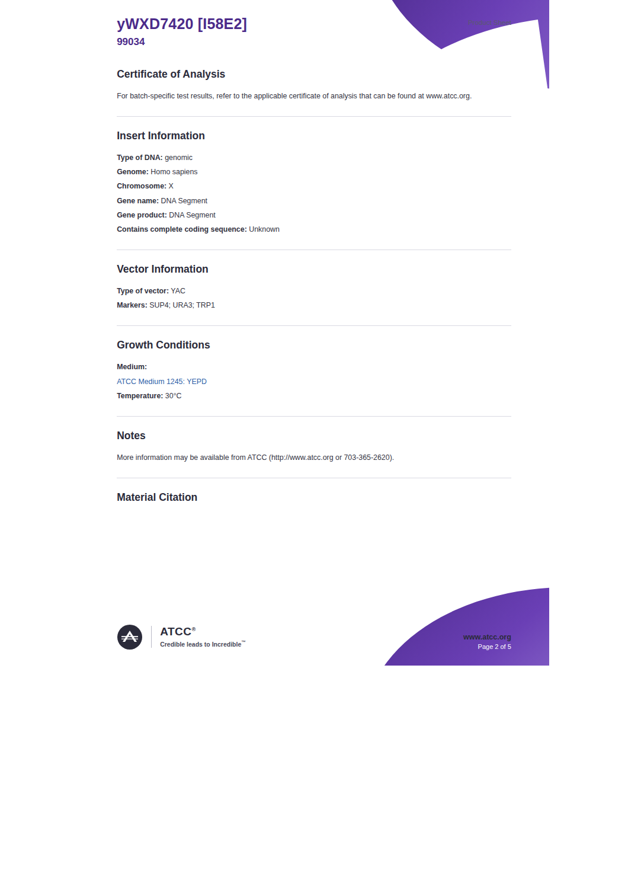yWXD7420 [I58E2]
99034
Product Sheet
Certificate of Analysis
For batch-specific test results, refer to the applicable certificate of analysis that can be found at www.atcc.org.
Insert Information
Type of DNA: genomic
Genome: Homo sapiens
Chromosome: X
Gene name: DNA Segment
Gene product: DNA Segment
Contains complete coding sequence: Unknown
Vector Information
Type of vector: YAC
Markers: SUP4; URA3; TRP1
Growth Conditions
Medium:
ATCC Medium 1245: YEPD
Temperature: 30°C
Notes
More information may be available from ATCC (http://www.atcc.org or 703-365-2620).
Material Citation
ATCC®
Credible leads to Incredible™
www.atcc.org
Page 2 of 5